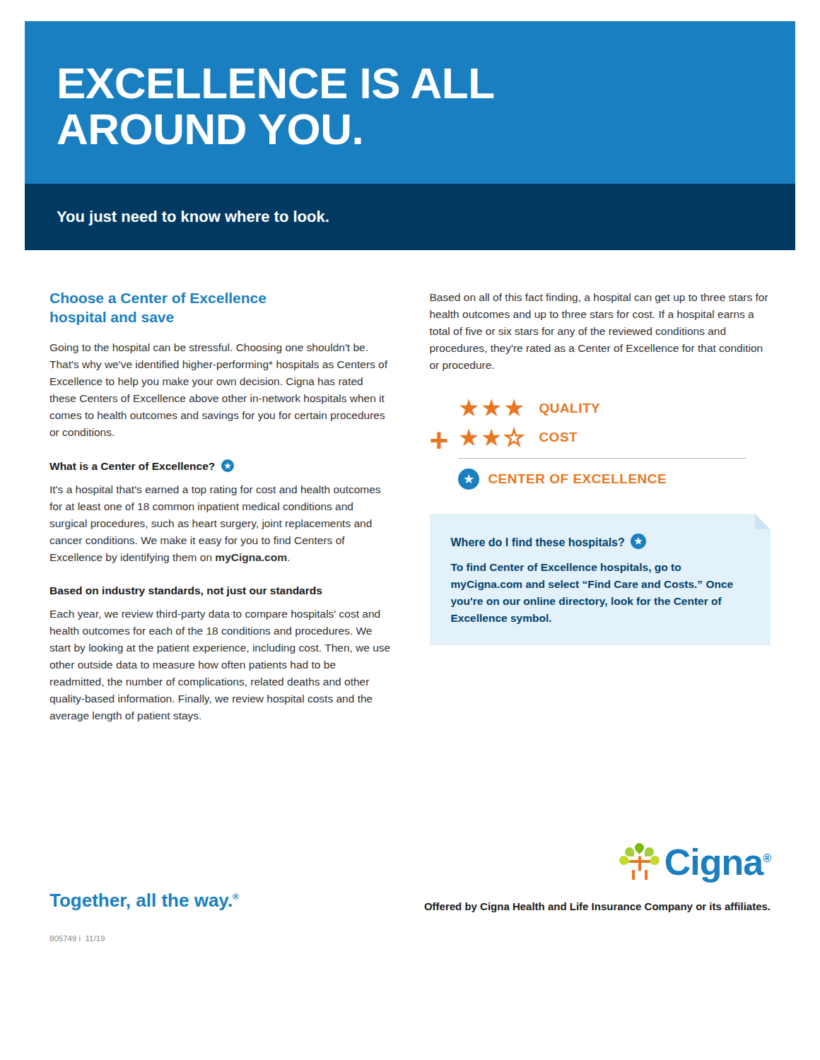Excellence is all
around you.
You just need to know where to look.
Choose a Center of Excellence
hospital and save
Going to the hospital can be stressful. Choosing one shouldn't be. That's why we've identified higher-performing* hospitals as Centers of Excellence to help you make your own decision. Cigna has rated these Centers of Excellence above other in-network hospitals when it comes to health outcomes and savings for you for certain procedures or conditions.
What is a Center of Excellence?
It's a hospital that's earned a top rating for cost and health outcomes for at least one of 18 common inpatient medical conditions and surgical procedures, such as heart surgery, joint replacements and cancer conditions. We make it easy for you to find Centers of Excellence by identifying them on myCigna.com.
Based on industry standards, not just our standards
Each year, we review third-party data to compare hospitals' cost and health outcomes for each of the 18 conditions and procedures. We start by looking at the patient experience, including cost. Then, we use other outside data to measure how often patients had to be readmitted, the number of complications, related deaths and other quality-based information. Finally, we review hospital costs and the average length of patient stays.
Based on all of this fact finding, a hospital can get up to three stars for health outcomes and up to three stars for cost. If a hospital earns a total of five or six stars for any of the reviewed conditions and procedures, they're rated as a Center of Excellence for that condition or procedure.
+
★★★ QUALITY
★★☆ COST
CENTER OF EXCELLENCE
Where do I find these hospitals?
To find Center of Excellence hospitals, go to myCigna.com and select “Find Care and Costs.” Once you're on our online directory, look for the Center of Excellence symbol.
Together, all the way.®
Cigna®
Offered by Cigna Health and Life Insurance Company or its affiliates.
805749 i 11/19